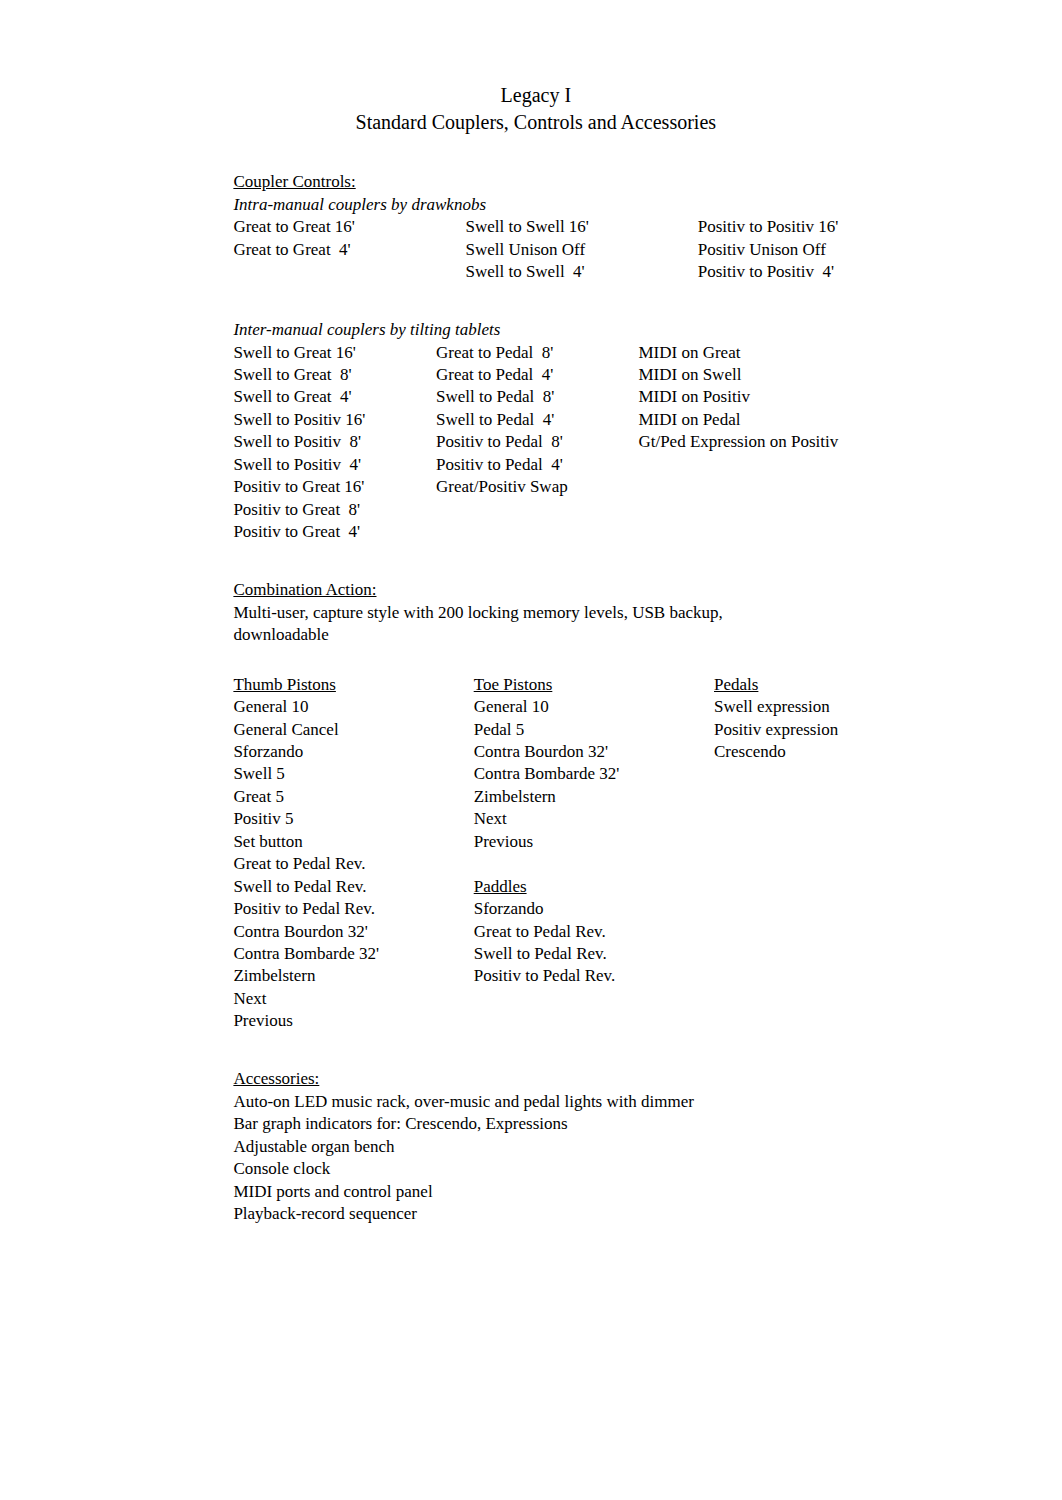Legacy IStandard Couplers, Controls and Accessories
Coupler Controls:
Intra-manual couplers by drawknobs
| Great to Great 16' | Swell to Swell 16' | Positiv to Positiv 16' |
| Great to Great 4' | Swell Unison Off | Positiv Unison Off |
| | Swell to Swell 4' | Positiv to Positiv 4' |
Inter-manual couplers by tilting tablets
| Swell to Great 16' | Great to Pedal 8' | MIDI on Great |
| Swell to Great 8' | Great to Pedal 4' | MIDI on Swell |
| Swell to Great 4' | Swell to Pedal 8' | MIDI on Positiv |
| Swell to Positiv 16' | Swell to Pedal 4' | MIDI on Pedal |
| Swell to Positiv 8' | Positiv to Pedal 8' | Gt/Ped Expression on Positiv |
| Swell to Positiv 4' | Positiv to Pedal 4' | |
| Positiv to Great 16' | Great/Positiv Swap | |
| Positiv to Great 8' | | |
| Positiv to Great 4' | | |
Combination Action:
Multi-user, capture style with 200 locking memory levels, USB backup,
downloadable
| Thumb Pistons | Toe Pistons | Pedals |
| General 10 | General 10 | Swell expression |
| General Cancel | Pedal 5 | Positiv expression |
| Sforzando | Contra Bourdon 32' | Crescendo |
| Swell 5 | Contra Bombarde 32' | |
| Great 5 | Zimbelstern | |
| Positiv 5 | Next | |
| Set button | Previous | |
| Great to Pedal Rev. | | |
| Swell to Pedal Rev. | Paddles | |
| Positiv to Pedal Rev. | Sforzando | |
| Contra Bourdon 32' | Great to Pedal Rev. | |
| Contra Bombarde 32' | Swell to Pedal Rev. | |
| Zimbelstern | Positiv to Pedal Rev. | |
| Next | | |
| Previous | | |
Accessories:
Auto-on LED music rack, over-music and pedal lights with dimmer
Bar graph indicators for: Crescendo, Expressions
Adjustable organ bench
Console clock
MIDI ports and control panel
Playback-record sequencer